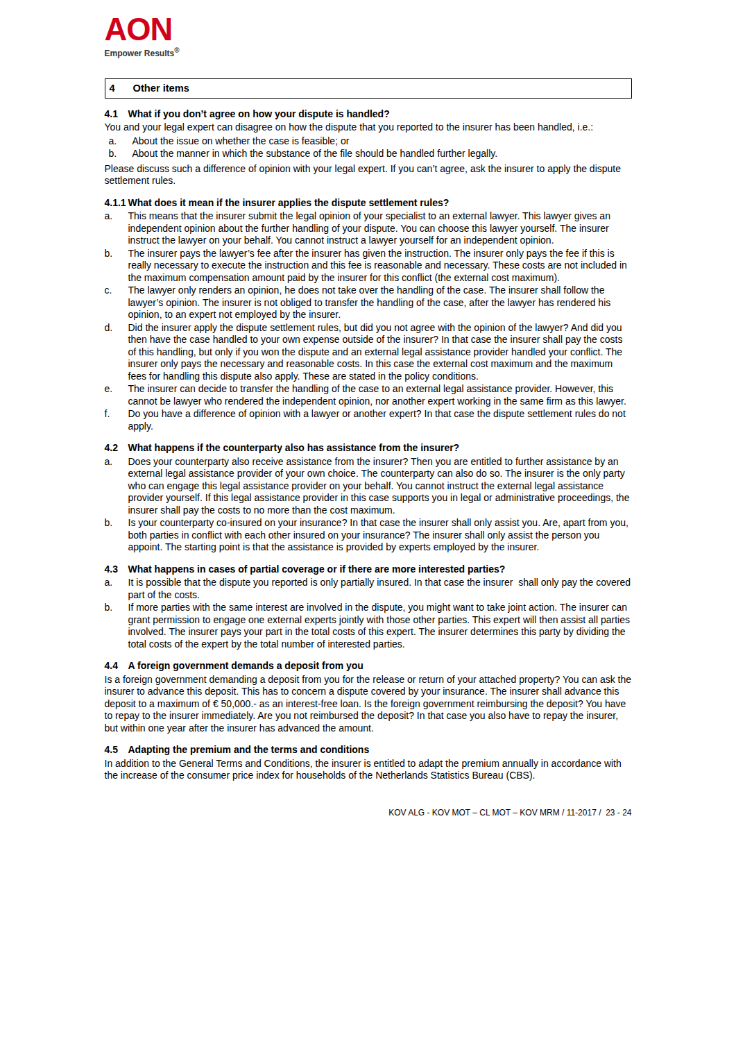AON
Empower Results®
4 Other items
4.1 What if you don’t agree on how your dispute is handled?
You and your legal expert can disagree on how the dispute that you reported to the insurer has been handled, i.e.:
a. About the issue on whether the case is feasible; or
b. About the manner in which the substance of the file should be handled further legally.
Please discuss such a difference of opinion with your legal expert. If you can’t agree, ask the insurer to apply the dispute settlement rules.
4.1.1 What does it mean if the insurer applies the dispute settlement rules?
a. This means that the insurer submit the legal opinion of your specialist to an external lawyer. This lawyer gives an independent opinion about the further handling of your dispute. You can choose this lawyer yourself. The insurer instruct the lawyer on your behalf. You cannot instruct a lawyer yourself for an independent opinion.
b. The insurer pays the lawyer’s fee after the insurer has given the instruction. The insurer only pays the fee if this is really necessary to execute the instruction and this fee is reasonable and necessary. These costs are not included in the maximum compensation amount paid by the insurer for this conflict (the external cost maximum).
c. The lawyer only renders an opinion, he does not take over the handling of the case. The insurer shall follow the lawyer’s opinion. The insurer is not obliged to transfer the handling of the case, after the lawyer has rendered his opinion, to an expert not employed by the insurer.
d. Did the insurer apply the dispute settlement rules, but did you not agree with the opinion of the lawyer? And did you then have the case handled to your own expense outside of the insurer? In that case the insurer shall pay the costs of this handling, but only if you won the dispute and an external legal assistance provider handled your conflict. The insurer only pays the necessary and reasonable costs. In this case the external cost maximum and the maximum fees for handling this dispute also apply. These are stated in the policy conditions.
e. The insurer can decide to transfer the handling of the case to an external legal assistance provider. However, this cannot be lawyer who rendered the independent opinion, nor another expert working in the same firm as this lawyer.
f. Do you have a difference of opinion with a lawyer or another expert? In that case the dispute settlement rules do not apply.
4.2 What happens if the counterparty also has assistance from the insurer?
a. Does your counterparty also receive assistance from the insurer? Then you are entitled to further assistance by an external legal assistance provider of your own choice. The counterparty can also do so. The insurer is the only party who can engage this legal assistance provider on your behalf. You cannot instruct the external legal assistance provider yourself. If this legal assistance provider in this case supports you in legal or administrative proceedings, the insurer shall pay the costs to no more than the cost maximum.
b. Is your counterparty co-insured on your insurance? In that case the insurer shall only assist you. Are, apart from you, both parties in conflict with each other insured on your insurance? The insurer shall only assist the person you appoint. The starting point is that the assistance is provided by experts employed by the insurer.
4.3 What happens in cases of partial coverage or if there are more interested parties?
a. It is possible that the dispute you reported is only partially insured. In that case the insurer shall only pay the covered part of the costs.
b. If more parties with the same interest are involved in the dispute, you might want to take joint action. The insurer can grant permission to engage one external experts jointly with those other parties. This expert will then assist all parties involved. The insurer pays your part in the total costs of this expert. The insurer determines this party by dividing the total costs of the expert by the total number of interested parties.
4.4 A foreign government demands a deposit from you
Is a foreign government demanding a deposit from you for the release or return of your attached property? You can ask the insurer to advance this deposit. This has to concern a dispute covered by your insurance. The insurer shall advance this deposit to a maximum of € 50,000.- as an interest-free loan. Is the foreign government reimbursing the deposit? You have to repay to the insurer immediately. Are you not reimbursed the deposit? In that case you also have to repay the insurer, but within one year after the insurer has advanced the amount.
4.5 Adapting the premium and the terms and conditions
In addition to the General Terms and Conditions, the insurer is entitled to adapt the premium annually in accordance with the increase of the consumer price index for households of the Netherlands Statistics Bureau (CBS).
KOV ALG - KOV MOT – CL MOT – KOV MRM / 11-2017 / 23 - 24